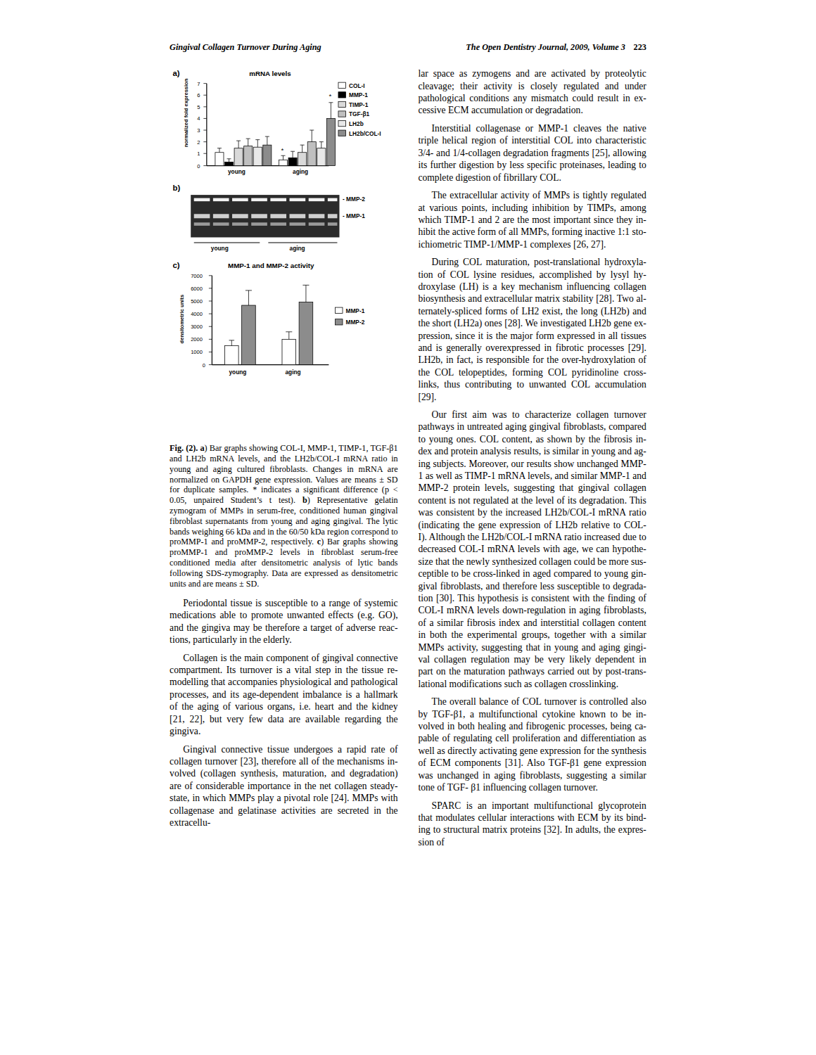Gingival Collagen Turnover During Aging
The Open Dentistry Journal, 2009, Volume 3223
a) mRNA levels 7 6 5 4 3 2 1 0 normalized fold expression * * young aging COL-I MMP-1 TIMP-1 TGF-β1 LH2b LH2b/COL-I b) - MMP-2 - MMP-1 young aging c) MMP-1 and MMP-2 activity 7000 6000 5000 4000 3000 2000 1000 0 densitometric units young aging MMP-1 MMP-2
Fig. (2). a) Bar graphs showing COL-I, MMP-1, TIMP-1, TGF-β1 and LH2b mRNA levels, and the LH2b/COL-I mRNA ratio in young and aging cultured fibroblasts. Changes in mRNA are normalized on GAPDH gene expression. Values are means ± SD for duplicate samples. * indicates a significant difference (p < 0.05, unpaired Student’s t test). b) Representative gelatin zymogram of MMPs in serum-free, conditioned human gingival fibroblast supernatants from young and aging gingival. The lytic bands weighing 66 kDa and in the 60/50 kDa region correspond to proMMP-1 and proMMP-2, respectively. c) Bar graphs showing proMMP-1 and proMMP-2 levels in fibroblast serum-free conditioned media after densitometric analysis of lytic bands following SDS-zymography. Data are expressed as densitometric units and are means ± SD.
Periodontal tissue is susceptible to a range of systemic medications able to promote unwanted effects (e.g. GO), and the gingiva may be therefore a target of adverse reactions, particularly in the elderly.
Collagen is the main component of gingival connective compartment. Its turnover is a vital step in the tissue remodelling that accompanies physiological and pathological processes, and its age-dependent imbalance is a hallmark of the aging of various organs, i.e. heart and the kidney [21, 22], but very few data are available regarding the gingiva.
Gingival connective tissue undergoes a rapid rate of collagen turnover [23], therefore all of the mechanisms involved (collagen synthesis, maturation, and degradation) are of considerable importance in the net collagen steady-state, in which MMPs play a pivotal role [24]. MMPs with collagenase and gelatinase activities are secreted in the extracellu-
lar space as zymogens and are activated by proteolytic cleavage; their activity is closely regulated and under pathological conditions any mismatch could result in excessive ECM accumulation or degradation.
Interstitial collagenase or MMP-1 cleaves the native triple helical region of interstitial COL into characteristic 3/4- and 1/4-collagen degradation fragments [25], allowing its further digestion by less specific proteinases, leading to complete digestion of fibrillary COL.
The extracellular activity of MMPs is tightly regulated at various points, including inhibition by TIMPs, among which TIMP-1 and 2 are the most important since they inhibit the active form of all MMPs, forming inactive 1:1 stoichiometric TIMP-1/MMP-1 complexes [26, 27].
During COL maturation, post-translational hydroxylation of COL lysine residues, accomplished by lysyl hydroxylase (LH) is a key mechanism influencing collagen biosynthesis and extracellular matrix stability [28]. Two alternately-spliced forms of LH2 exist, the long (LH2b) and the short (LH2a) ones [28]. We investigated LH2b gene expression, since it is the major form expressed in all tissues and is generally overexpressed in fibrotic processes [29]. LH2b, in fact, is responsible for the over-hydroxylation of the COL telopeptides, forming COL pyridinoline cross-links, thus contributing to unwanted COL accumulation [29].
Our first aim was to characterize collagen turnover pathways in untreated aging gingival fibroblasts, compared to young ones. COL content, as shown by the fibrosis index and protein analysis results, is similar in young and aging subjects. Moreover, our results show unchanged MMP-1 as well as TIMP-1 mRNA levels, and similar MMP-1 and MMP-2 protein levels, suggesting that gingival collagen content is not regulated at the level of its degradation. This was consistent by the increased LH2b/COL-I mRNA ratio (indicating the gene expression of LH2b relative to COL-I). Although the LH2b/COL-I mRNA ratio increased due to decreased COL-I mRNA levels with age, we can hypothesize that the newly synthesized collagen could be more susceptible to be cross-linked in aged compared to young gingival fibroblasts, and therefore less susceptible to degradation [30]. This hypothesis is consistent with the finding of COL-I mRNA levels down-regulation in aging fibroblasts, of a similar fibrosis index and interstitial collagen content in both the experimental groups, together with a similar MMPs activity, suggesting that in young and aging gingival collagen regulation may be very likely dependent in part on the maturation pathways carried out by post-translational modifications such as collagen crosslinking.
The overall balance of COL turnover is controlled also by TGF-β1, a multifunctional cytokine known to be involved in both healing and fibrogenic processes, being capable of regulating cell proliferation and differentiation as well as directly activating gene expression for the synthesis of ECM components [31]. Also TGF-β1 gene expression was unchanged in aging fibroblasts, suggesting a similar tone of TGF- β1 influencing collagen turnover.
SPARC is an important multifunctional glycoprotein that modulates cellular interactions with ECM by its binding to structural matrix proteins [32]. In adults, the expression of